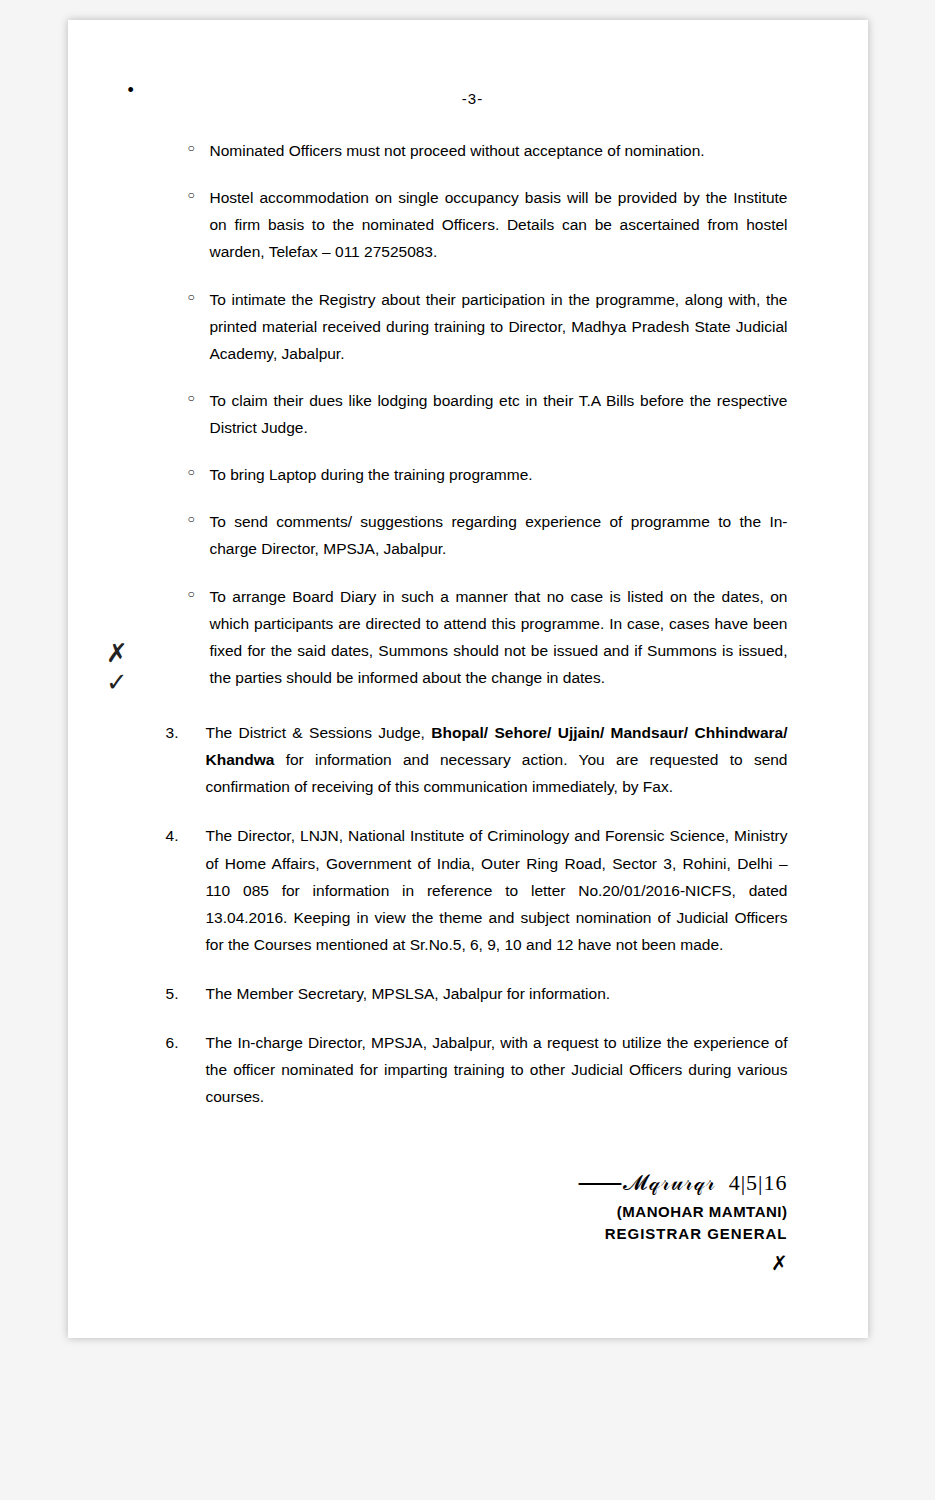•
-3-
✗
✓
Nominated Officers must not proceed without acceptance of nomination.
Hostel accommodation on single occupancy basis will be provided by the Institute on firm basis to the nominated Officers. Details can be ascertained from hostel warden, Telefax – 011 27525083.
To intimate the Registry about their participation in the programme, along with, the printed material received during training to Director, Madhya Pradesh State Judicial Academy, Jabalpur.
To claim their dues like lodging boarding etc in their T.A Bills before the respective District Judge.
To bring Laptop during the training programme.
To send comments/ suggestions regarding experience of programme to the In-charge Director, MPSJA, Jabalpur.
To arrange Board Diary in such a manner that no case is listed on the dates, on which participants are directed to attend this programme. In case, cases have been fixed for the said dates, Summons should not be issued and if Summons is issued, the parties should be informed about the change in dates.
The District & Sessions Judge, Bhopal/ Sehore/ Ujjain/ Mandsaur/ Chhindwara/ Khandwa for information and necessary action. You are requested to send confirmation of receiving of this communication immediately, by Fax.
The Director, LNJN, National Institute of Criminology and Forensic Science, Ministry of Home Affairs, Government of India, Outer Ring Road, Sector 3, Rohini, Delhi – 110 085 for information in reference to letter No.20/01/2016-NICFS, dated 13.04.2016. Keeping in view the theme and subject nomination of Judicial Officers for the Courses mentioned at Sr.No.5, 6, 9, 10 and 12 have not been made.
The Member Secretary, MPSLSA, Jabalpur for information.
The In-charge Director, MPSJA, Jabalpur, with a request to utilize the experience of the officer nominated for imparting training to other Judicial Officers during various courses.
⸺𝓜𝓆𝓇𝓊𝓇𝓆𝓇 4|5|16
(MANOHAR MAMTANI)
REGISTRAR GENERAL
✗